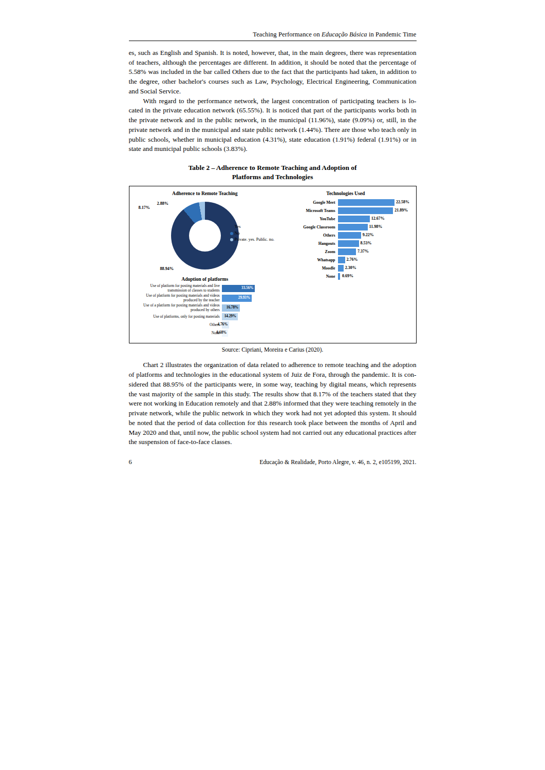Teaching Performance on Educação Básica in Pandemic Time
es, such as English and Spanish. It is noted, however, that, in the main degrees, there was representation of teachers, although the percentages are different. In addition, it should be noted that the percentage of 5.58% was included in the bar called Others due to the fact that the participants had taken, in addition to the degree, other bachelor's courses such as Law, Psychology, Electrical Engineering, Communication and Social Service.
With regard to the performance network, the largest concentration of participating teachers is located in the private education network (65.55%). It is noticed that part of the participants works both in the private network and in the public network, in the municipal (11.96%), state (9.09%) or, still, in the private network and in the municipal and state public network (1.44%). There are those who teach only in public schools, whether in municipal education (4.31%), state education (1.91%) federal (1.91%) or in state and municipal public schools (3.83%).
Table 2 – Adherence to Remote Teaching and Adoption of
Platforms and Technologies
Adherence to Remote Teaching
8.17%
2.88%
88.94%
Yes
No
Private. yes. Public. no.
Adoption of platforms
Use of platform for posting materials and live transmission of classes to students
33.56%
Use of platform for posting materials and videos produced by the teacher
29.93%
Use of a platform for posting materials and videos produced by others
16.78%
Use of platforms, only for posting materials
14.29%
Others
4.76%
None
0.68%
Technologies Used
Google Meet
22.58%
Microsoft Teams
21.89%
YouTube
12.67%
Google Classroom
11.98%
Others
9.22%
Hangouts
8.53%
Zoom
7.37%
Whatsapp
2.76%
Moodle
2.30%
None
0.69%
Source: Cipriani, Moreira e Carius (2020).
Chart 2 illustrates the organization of data related to adherence to remote teaching and the adoption of platforms and technologies in the educational system of Juiz de Fora, through the pandemic. It is considered that 88.95% of the participants were, in some way, teaching by digital means, which represents the vast majority of the sample in this study. The results show that 8.17% of the teachers stated that they were not working in Education remotely and that 2.88% informed that they were teaching remotely in the private network, while the public network in which they work had not yet adopted this system. It should be noted that the period of data collection for this research took place between the months of April and May 2020 and that, until now, the public school system had not carried out any educational practices after the suspension of face-to-face classes.
6
Educação & Realidade, Porto Alegre, v. 46, n. 2, e105199, 2021.